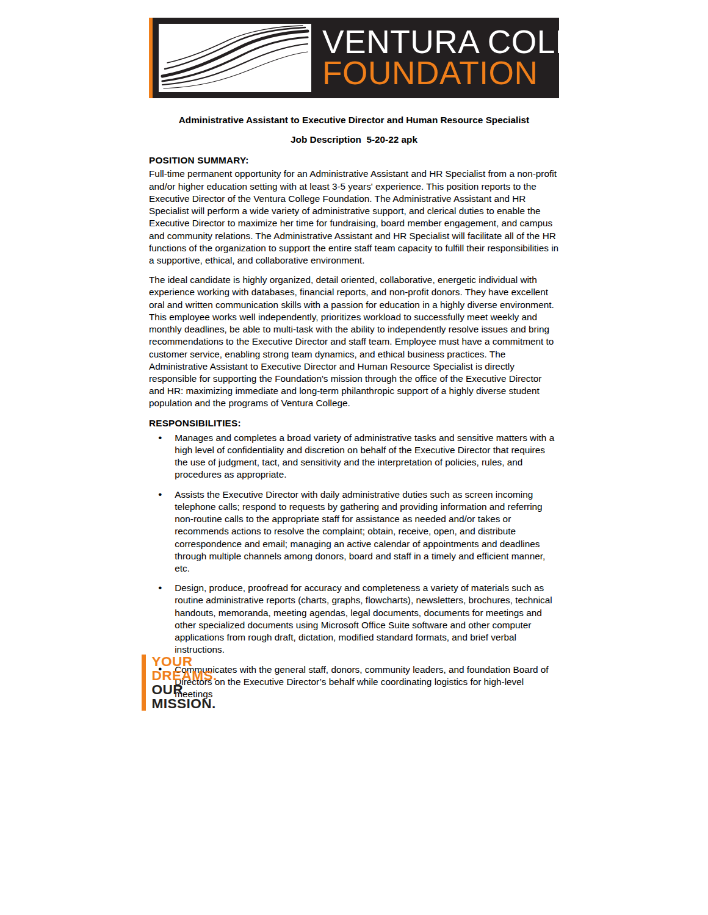VENTURA COLLEGE
FOUNDATION
Administrative Assistant to Executive Director and Human Resource Specialist
Job Description 5-20-22 apk
POSITION SUMMARY:
Full-time permanent opportunity for an Administrative Assistant and HR Specialist from a non-profit and/or higher education setting with at least 3-5 years' experience. This position reports to the Executive Director of the Ventura College Foundation. The Administrative Assistant and HR Specialist will perform a wide variety of administrative support, and clerical duties to enable the Executive Director to maximize her time for fundraising, board member engagement, and campus and community relations. The Administrative Assistant and HR Specialist will facilitate all of the HR functions of the organization to support the entire staff team capacity to fulfill their responsibilities in a supportive, ethical, and collaborative environment.
The ideal candidate is highly organized, detail oriented, collaborative, energetic individual with experience working with databases, financial reports, and non-profit donors. They have excellent oral and written communication skills with a passion for education in a highly diverse environment. This employee works well independently, prioritizes workload to successfully meet weekly and monthly deadlines, be able to multi-task with the ability to independently resolve issues and bring recommendations to the Executive Director and staff team. Employee must have a commitment to customer service, enabling strong team dynamics, and ethical business practices. The Administrative Assistant to Executive Director and Human Resource Specialist is directly responsible for supporting the Foundation's mission through the office of the Executive Director and HR: maximizing immediate and long-term philanthropic support of a highly diverse student population and the programs of Ventura College.
RESPONSIBILITIES:
Manages and completes a broad variety of administrative tasks and sensitive matters with a high level of confidentiality and discretion on behalf of the Executive Director that requires the use of judgment, tact, and sensitivity and the interpretation of policies, rules, and procedures as appropriate.
Assists the Executive Director with daily administrative duties such as screen incoming telephone calls; respond to requests by gathering and providing information and referring non-routine calls to the appropriate staff for assistance as needed and/or takes or recommends actions to resolve the complaint; obtain, receive, open, and distribute correspondence and email; managing an active calendar of appointments and deadlines through multiple channels among donors, board and staff in a timely and efficient manner, etc.
Design, produce, proofread for accuracy and completeness a variety of materials such as routine administrative reports (charts, graphs, flowcharts), newsletters, brochures, technical handouts, memoranda, meeting agendas, legal documents, documents for meetings and other specialized documents using Microsoft Office Suite software and other computer applications from rough draft, dictation, modified standard formats, and brief verbal instructions.
Communicates with the general staff, donors, community leaders, and foundation Board of Directors on the Executive Director’s behalf while coordinating logistics for high-level meetings
YOUR
DREAMS.
OUR
MISSION.